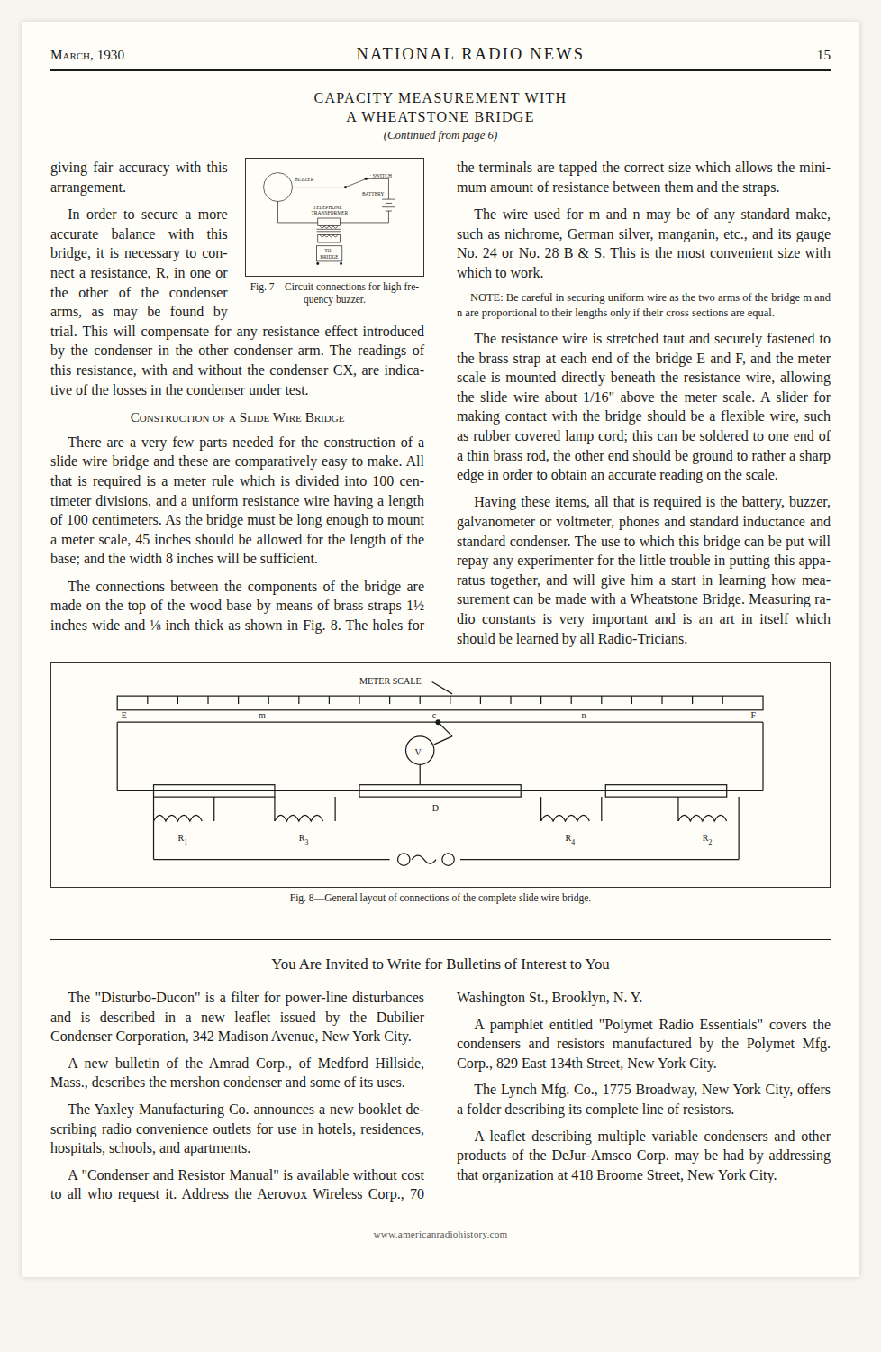March, 1930
National Radio News
15
Capacity Measurement with
a Wheatstone Bridge
(Continued from page 6)
BUZZER · SWITCH BATTERY TELEPHONE TRANSFORMER TO BRIDGE
Fig. 7—Circuit connections for high frequency buzzer.
giving fair accuracy with this arrangement.
In order to secure a more accurate balance with this bridge, it is necessary to connect a resistance, R, in one or the other of the condenser arms, as may be found by trial. This will compensate for any resistance effect introduced by the condenser in the other condenser arm. The readings of this resistance, with and without the condenser CX, are indicative of the losses in the condenser under test.
Construction of a Slide Wire Bridge
There are a very few parts needed for the construction of a slide wire bridge and these are comparatively easy to make. All that is required is a meter rule which is divided into 100 centimeter divisions, and a uniform resistance wire having a length of 100 centimeters. As the bridge must be long enough to mount a meter scale, 45 inches should be allowed for the length of the base; and the width 8 inches will be sufficient.
The connections between the components of the bridge are made on the top of the wood base by means of brass straps 1½ inches wide and ⅛ inch thick as shown in Fig. 8. The holes for the terminals are tapped the correct size which allows the minimum amount of resistance between them and the straps.
The wire used for m and n may be of any standard make, such as nichrome, German silver, manganin, etc., and its gauge No. 24 or No. 28 B & S. This is the most convenient size with which to work.
NOTE: Be careful in securing uniform wire as the two arms of the bridge m and n are proportional to their lengths only if their cross sections are equal.
The resistance wire is stretched taut and securely fastened to the brass strap at each end of the bridge E and F, and the meter scale is mounted directly beneath the resistance wire, allowing the slide wire about 1/16" above the meter scale. A slider for making contact with the bridge should be a flexible wire, such as rubber covered lamp cord; this can be soldered to one end of a thin brass rod, the other end should be ground to rather a sharp edge in order to obtain an accurate reading on the scale.
Having these items, all that is required is the battery, buzzer, galvanometer or voltmeter, phones and standard inductance and standard condenser. The use to which this bridge can be put will repay any experimenter for the little trouble in putting this apparatus together, and will give him a start in learning how measurement can be made with a Wheatstone Bridge. Measuring radio constants is very important and is an art in itself which should be learned by all Radio-Tricians.
METER SCALE E F m n c V D R1 R3 R4 R2
Fig. 8—General layout of connections of the complete slide wire bridge.
You Are Invited to Write for Bulletins of Interest to You
The "Disturbo-Ducon" is a filter for power-line disturbances and is described in a new leaflet issued by the Dubilier Condenser Corporation, 342 Madison Avenue, New York City.
A new bulletin of the Amrad Corp., of Medford Hillside, Mass., describes the mershon condenser and some of its uses.
The Yaxley Manufacturing Co. announces a new booklet describing radio convenience outlets for use in hotels, residences, hospitals, schools, and apartments.
A "Condenser and Resistor Manual" is available without cost to all who request it. Address the Aerovox Wireless Corp., 70 Washington St., Brooklyn, N. Y.
A pamphlet entitled "Polymet Radio Essentials" covers the condensers and resistors manufactured by the Polymet Mfg. Corp., 829 East 134th Street, New York City.
The Lynch Mfg. Co., 1775 Broadway, New York City, offers a folder describing its complete line of resistors.
A leaflet describing multiple variable condensers and other products of the DeJur-Amsco Corp. may be had by addressing that organization at 418 Broome Street, New York City.
www.americanradiohistory.com